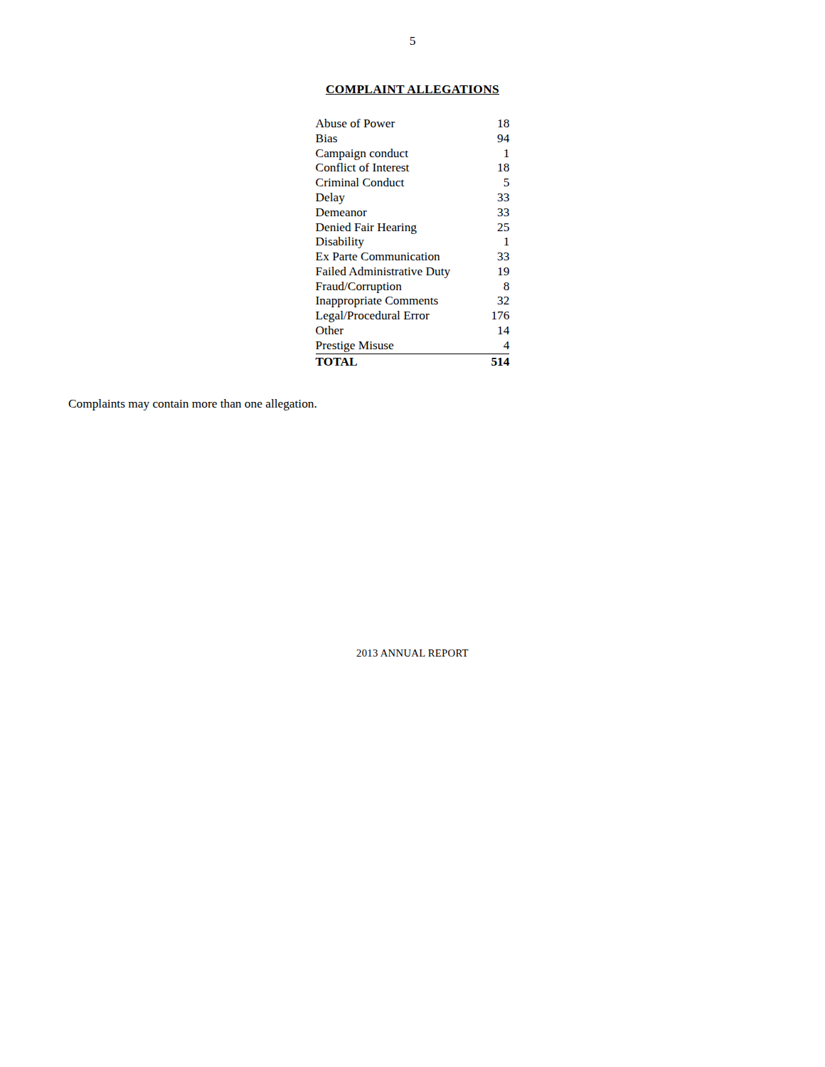5
COMPLAINT ALLEGATIONS
| Abuse of Power | 18 |
| Bias | 94 |
| Campaign conduct | 1 |
| Conflict of Interest | 18 |
| Criminal Conduct | 5 |
| Delay | 33 |
| Demeanor | 33 |
| Denied Fair Hearing | 25 |
| Disability | 1 |
| Ex Parte Communication | 33 |
| Failed Administrative Duty | 19 |
| Fraud/Corruption | 8 |
| Inappropriate Comments | 32 |
| Legal/Procedural Error | 176 |
| Other | 14 |
| Prestige Misuse | 4 |
| TOTAL | 514 |
Complaints may contain more than one allegation.
2013 ANNUAL REPORT